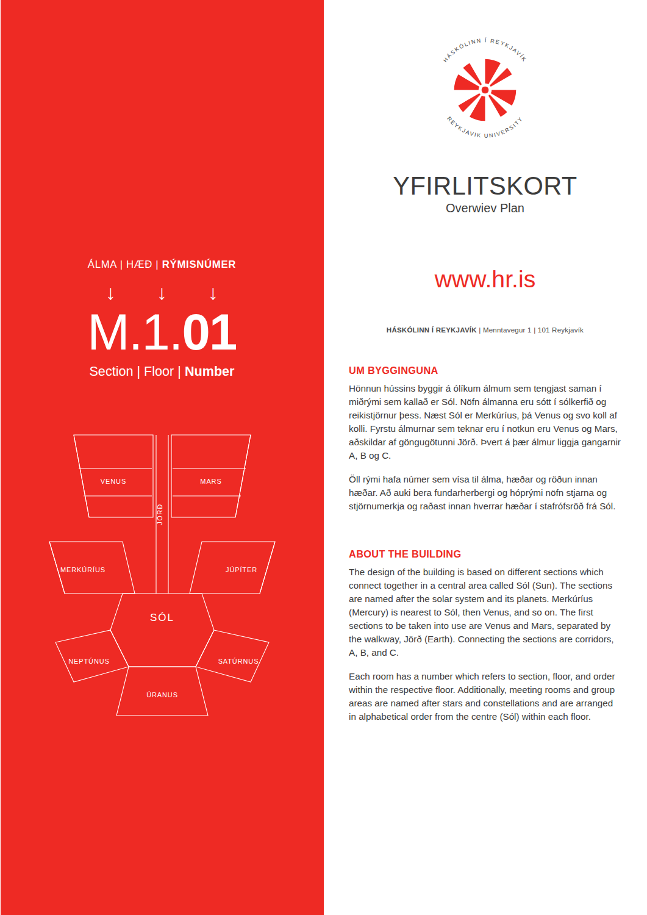ÁLMA | HÆÐ | RÝMISNÚMER
↓↓↓
M.1.01
Section | Floor | Number
VENUS MARS JÖRÐ MERKÚRÍUS JÚPÍTER SÓL NEPTÚNUS SATÚRNUS ÚRANUS
HÁSKÓLINN Í REYKJAVÍK REYKJAVIK UNIVERSITY
YFIRLITSKORT
Overwiev Plan
www.hr.is
HÁSKÓLINN Í REYKJAVÍK | Menntavegur 1 | 101 Reykjavík
Um bygginguna
Hönnun hússins byggir á ólíkum álmum sem tengjast saman í miðrými sem kallað er Sól. Nöfn álmanna eru sótt í sólkerfið og reikistjörnur þess. Næst Sól er Merkúríus, þá Venus og svo koll af kolli. Fyrstu álmurnar sem teknar eru í notkun eru Venus og Mars, aðskildar af göngugötunni Jörð. Þvert á þær álmur liggja gangarnir A, B og C.
Öll rými hafa númer sem vísa til álma, hæðar og röðun innan hæðar. Að auki bera fundarherbergi og hóprými nöfn stjarna og stjörnumerkja og raðast innan hverrar hæðar í stafrófsröð frá Sól.
About the building
The design of the building is based on different sections which connect together in a central area called Sól (Sun). The sections are named after the solar system and its planets. Merkúríus (Mercury) is nearest to Sól, then Venus, and so on. The first sections to be taken into use are Venus and Mars, separated by the walkway, Jörð (Earth). Connecting the sections are corridors, A, B, and C.
Each room has a number which refers to section, floor, and order within the respective floor. Additionally, meeting rooms and group areas are named after stars and constellations and are arranged in alphabetical order from the centre (Sól) within each floor.